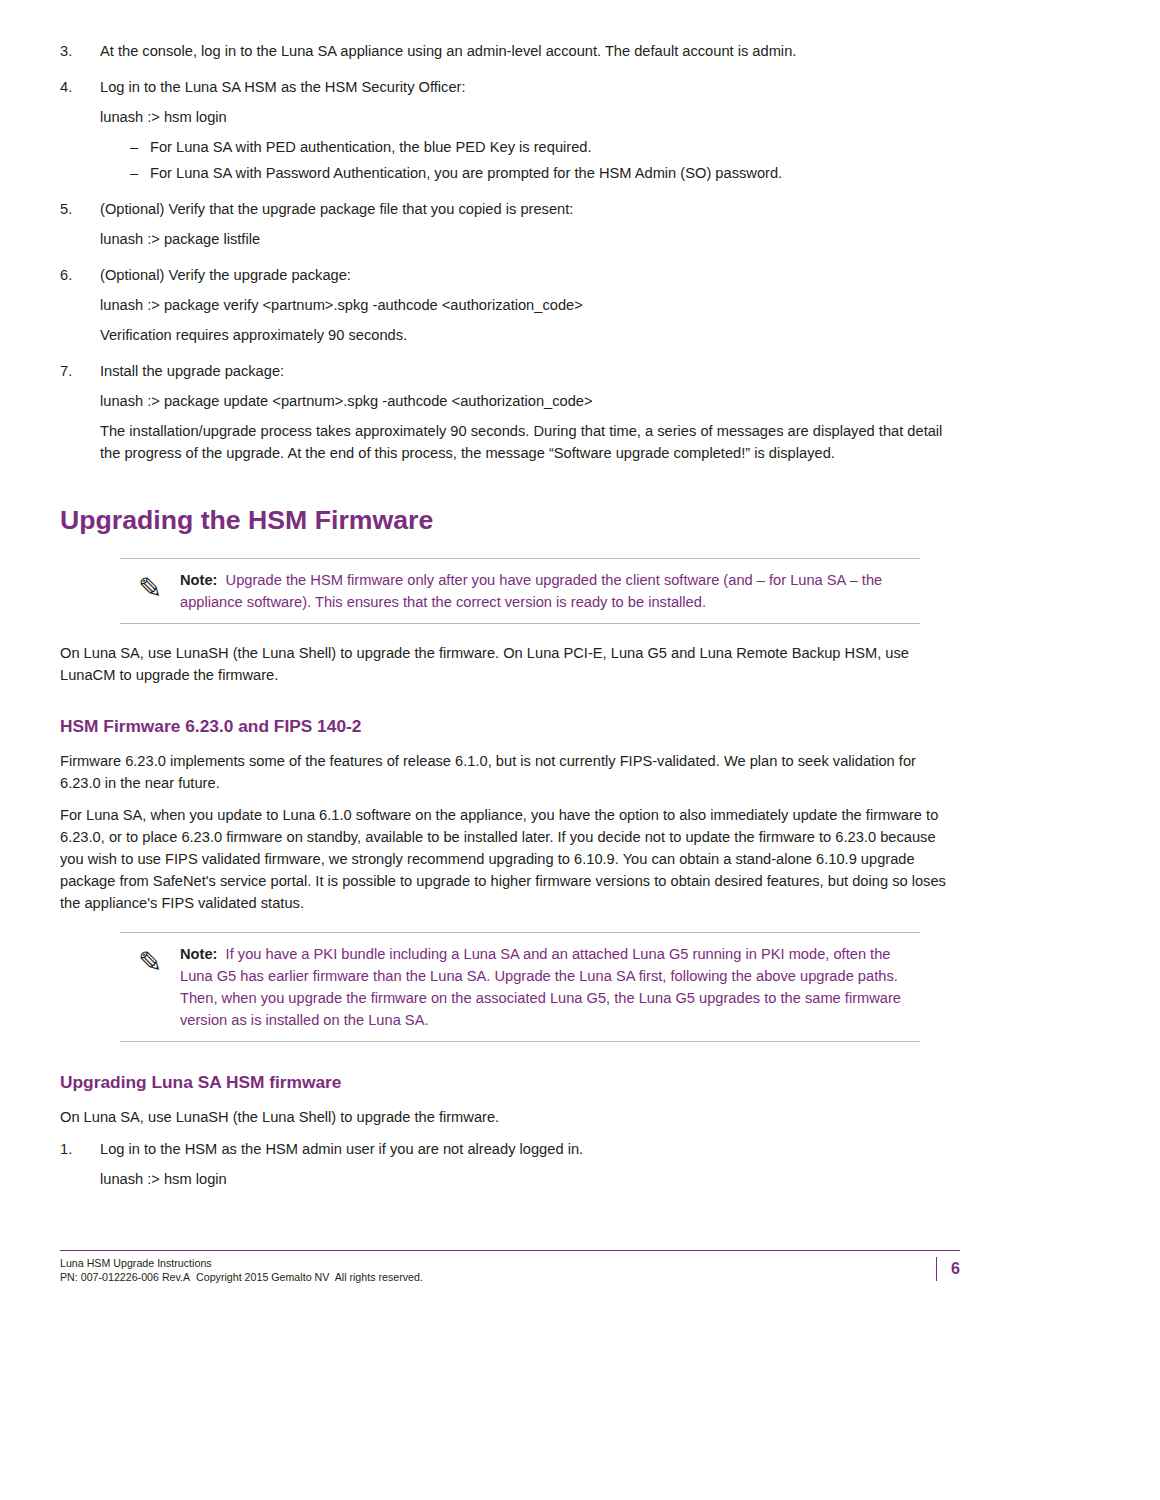At the console, log in to the Luna SA appliance using an admin-level account. The default account is admin.
Log in to the Luna SA HSM as the HSM Security Officer:
lunash :> hsm login
For Luna SA with PED authentication, the blue PED Key is required.
For Luna SA with Password Authentication, you are prompted for the HSM Admin (SO) password.
(Optional) Verify that the upgrade package file that you copied is present:
lunash :> package listfile
(Optional) Verify the upgrade package:
lunash :> package verify <partnum>.spkg -authcode <authorization_code>
Verification requires approximately 90 seconds.
Install the upgrade package:
lunash :> package update <partnum>.spkg -authcode <authorization_code>
The installation/upgrade process takes approximately 90 seconds. During that time, a series of messages are displayed that detail the progress of the upgrade. At the end of this process, the message “Software upgrade completed!” is displayed.
Upgrading the HSM Firmware
✎
Note: Upgrade the HSM firmware only after you have upgraded the client software (and – for Luna SA – the appliance software). This ensures that the correct version is ready to be installed.
On Luna SA, use LunaSH (the Luna Shell) to upgrade the firmware. On Luna PCI-E, Luna G5 and Luna Remote Backup HSM, use LunaCM to upgrade the firmware.
HSM Firmware 6.23.0 and FIPS 140-2
Firmware 6.23.0 implements some of the features of release 6.1.0, but is not currently FIPS-validated. We plan to seek validation for 6.23.0 in the near future.
For Luna SA, when you update to Luna 6.1.0 software on the appliance, you have the option to also immediately update the firmware to 6.23.0, or to place 6.23.0 firmware on standby, available to be installed later. If you decide not to update the firmware to 6.23.0 because you wish to use FIPS validated firmware, we strongly recommend upgrading to 6.10.9. You can obtain a stand-alone 6.10.9 upgrade package from SafeNet's service portal. It is possible to upgrade to higher firmware versions to obtain desired features, but doing so loses the appliance's FIPS validated status.
✎
Note: If you have a PKI bundle including a Luna SA and an attached Luna G5 running in PKI mode, often the Luna G5 has earlier firmware than the Luna SA. Upgrade the Luna SA first, following the above upgrade paths. Then, when you upgrade the firmware on the associated Luna G5, the Luna G5 upgrades to the same firmware version as is installed on the Luna SA.
Upgrading Luna SA HSM firmware
On Luna SA, use LunaSH (the Luna Shell) to upgrade the firmware.
Log in to the HSM as the HSM admin user if you are not already logged in.
lunash :> hsm login
Luna HSM Upgrade Instructions
PN: 007-012226-006 Rev.A Copyright 2015 Gemalto NV All rights reserved.
6